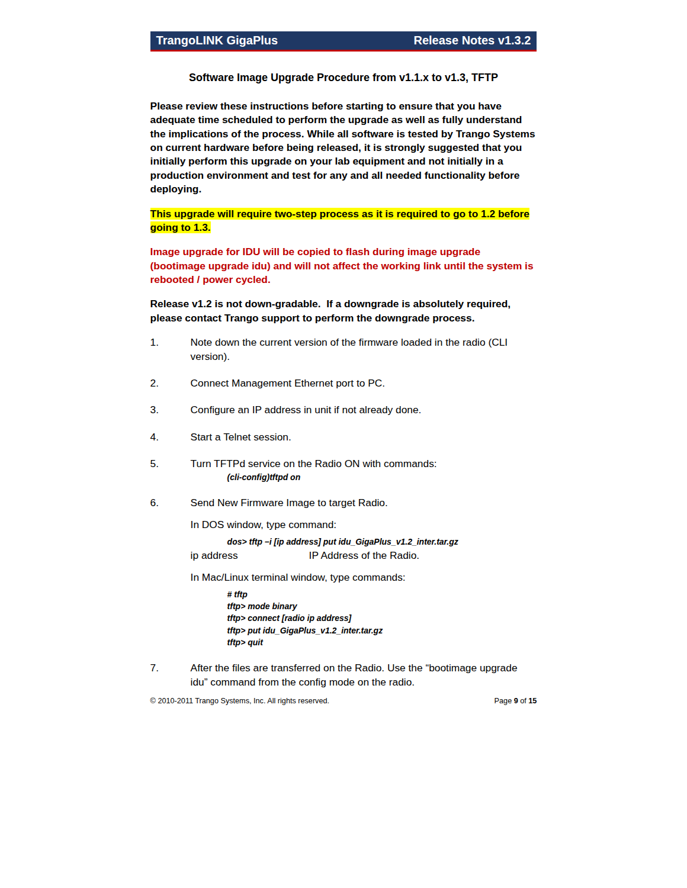TrangoLINK GigaPlus Release Notes v1.3.2
Software Image Upgrade Procedure from v1.1.x to v1.3, TFTP
Please review these instructions before starting to ensure that you have adequate time scheduled to perform the upgrade as well as fully understand the implications of the process. While all software is tested by Trango Systems on current hardware before being released, it is strongly suggested that you initially perform this upgrade on your lab equipment and not initially in a production environment and test for any and all needed functionality before deploying.
This upgrade will require two-step process as it is required to go to 1.2 before going to 1.3.
Image upgrade for IDU will be copied to flash during image upgrade (bootimage upgrade idu) and will not affect the working link until the system is rebooted / power cycled.
Release v1.2 is not down-gradable. If a downgrade is absolutely required, please contact Trango support to perform the downgrade process.
Note down the current version of the firmware loaded in the radio (CLI version).
Connect Management Ethernet port to PC.
Configure an IP address in unit if not already done.
Start a Telnet session.
Turn TFTPd service on the Radio ON with commands: (cli-config)tftpd on
Send New Firmware Image to target Radio.
In DOS window, type command:
dos> tftp –i [ip address] put idu_GigaPlus_v1.2_inter.tar.gz
ip address IP Address of the Radio.
In Mac/Linux terminal window, type commands:
# tftp
tftp> mode binary
tftp> connect [radio ip address]
tftp> put idu_GigaPlus_v1.2_inter.tar.gz
tftp> quit
After the files are transferred on the Radio. Use the “bootimage upgrade idu” command from the config mode on the radio.
© 2010-2011 Trango Systems, Inc. All rights reserved. Page 9 of 15